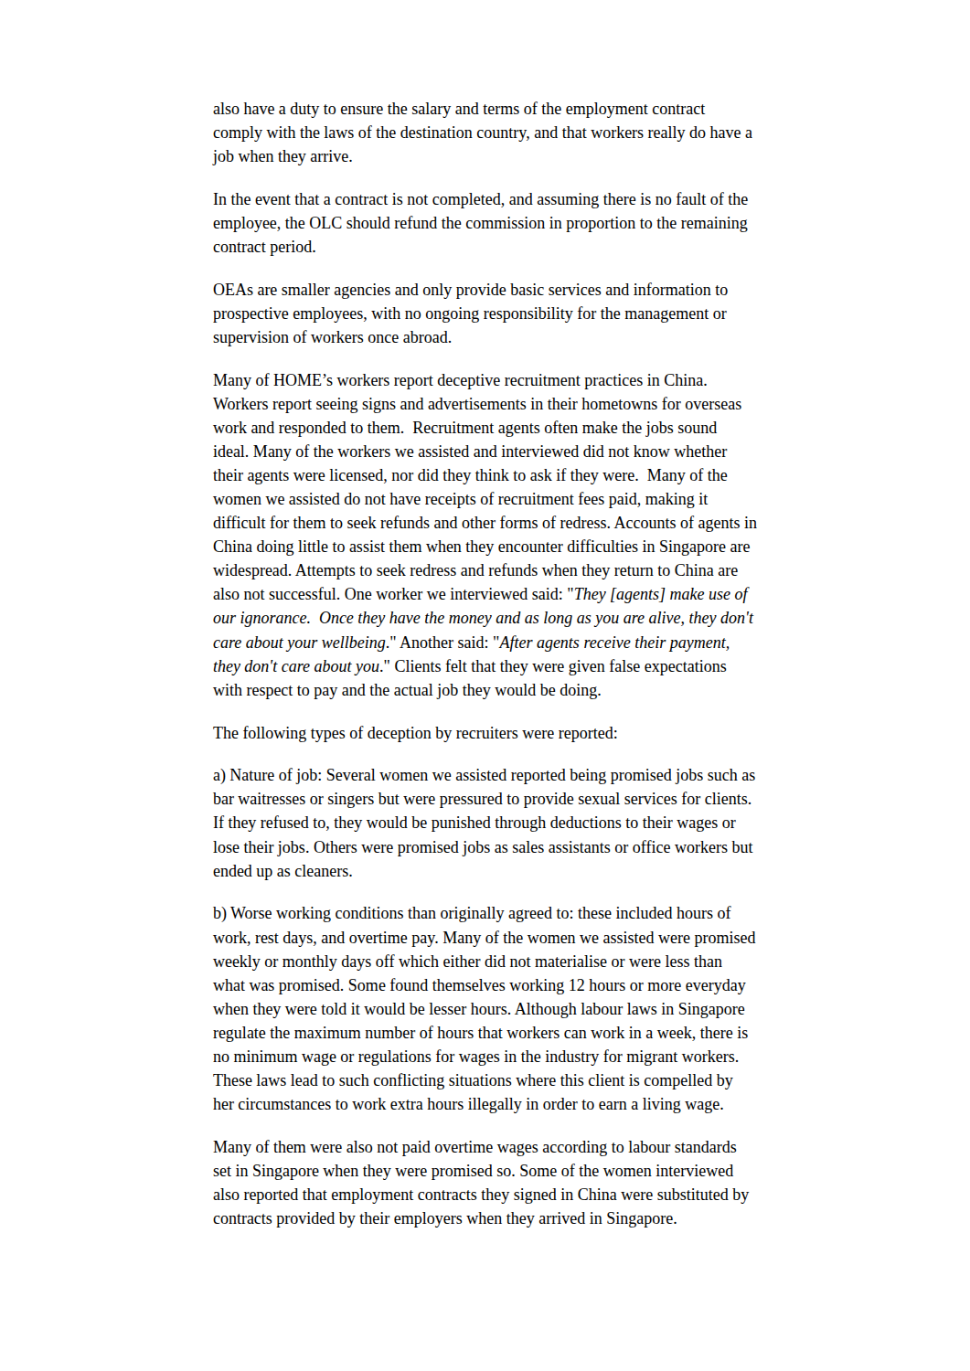also have a duty to ensure the salary and terms of the employment contract comply with the laws of the destination country, and that workers really do have a job when they arrive.
In the event that a contract is not completed, and assuming there is no fault of the employee, the OLC should refund the commission in proportion to the remaining contract period.
OEAs are smaller agencies and only provide basic services and information to prospective employees, with no ongoing responsibility for the management or supervision of workers once abroad.
Many of HOME’s workers report deceptive recruitment practices in China. Workers report seeing signs and advertisements in their hometowns for overseas work and responded to them. Recruitment agents often make the jobs sound ideal. Many of the workers we assisted and interviewed did not know whether their agents were licensed, nor did they think to ask if they were. Many of the women we assisted do not have receipts of recruitment fees paid, making it difficult for them to seek refunds and other forms of redress. Accounts of agents in China doing little to assist them when they encounter difficulties in Singapore are widespread. Attempts to seek redress and refunds when they return to China are also not successful. One worker we interviewed said: "They [agents] make use of our ignorance. Once they have the money and as long as you are alive, they don't care about your wellbeing." Another said: "After agents receive their payment, they don't care about you." Clients felt that they were given false expectations with respect to pay and the actual job they would be doing.
The following types of deception by recruiters were reported:
a) Nature of job: Several women we assisted reported being promised jobs such as bar waitresses or singers but were pressured to provide sexual services for clients. If they refused to, they would be punished through deductions to their wages or lose their jobs. Others were promised jobs as sales assistants or office workers but ended up as cleaners.
b) Worse working conditions than originally agreed to: these included hours of work, rest days, and overtime pay. Many of the women we assisted were promised weekly or monthly days off which either did not materialise or were less than what was promised. Some found themselves working 12 hours or more everyday when they were told it would be lesser hours. Although labour laws in Singapore regulate the maximum number of hours that workers can work in a week, there is no minimum wage or regulations for wages in the industry for migrant workers. These laws lead to such conflicting situations where this client is compelled by her circumstances to work extra hours illegally in order to earn a living wage.
Many of them were also not paid overtime wages according to labour standards set in Singapore when they were promised so. Some of the women interviewed also reported that employment contracts they signed in China were substituted by contracts provided by their employers when they arrived in Singapore.